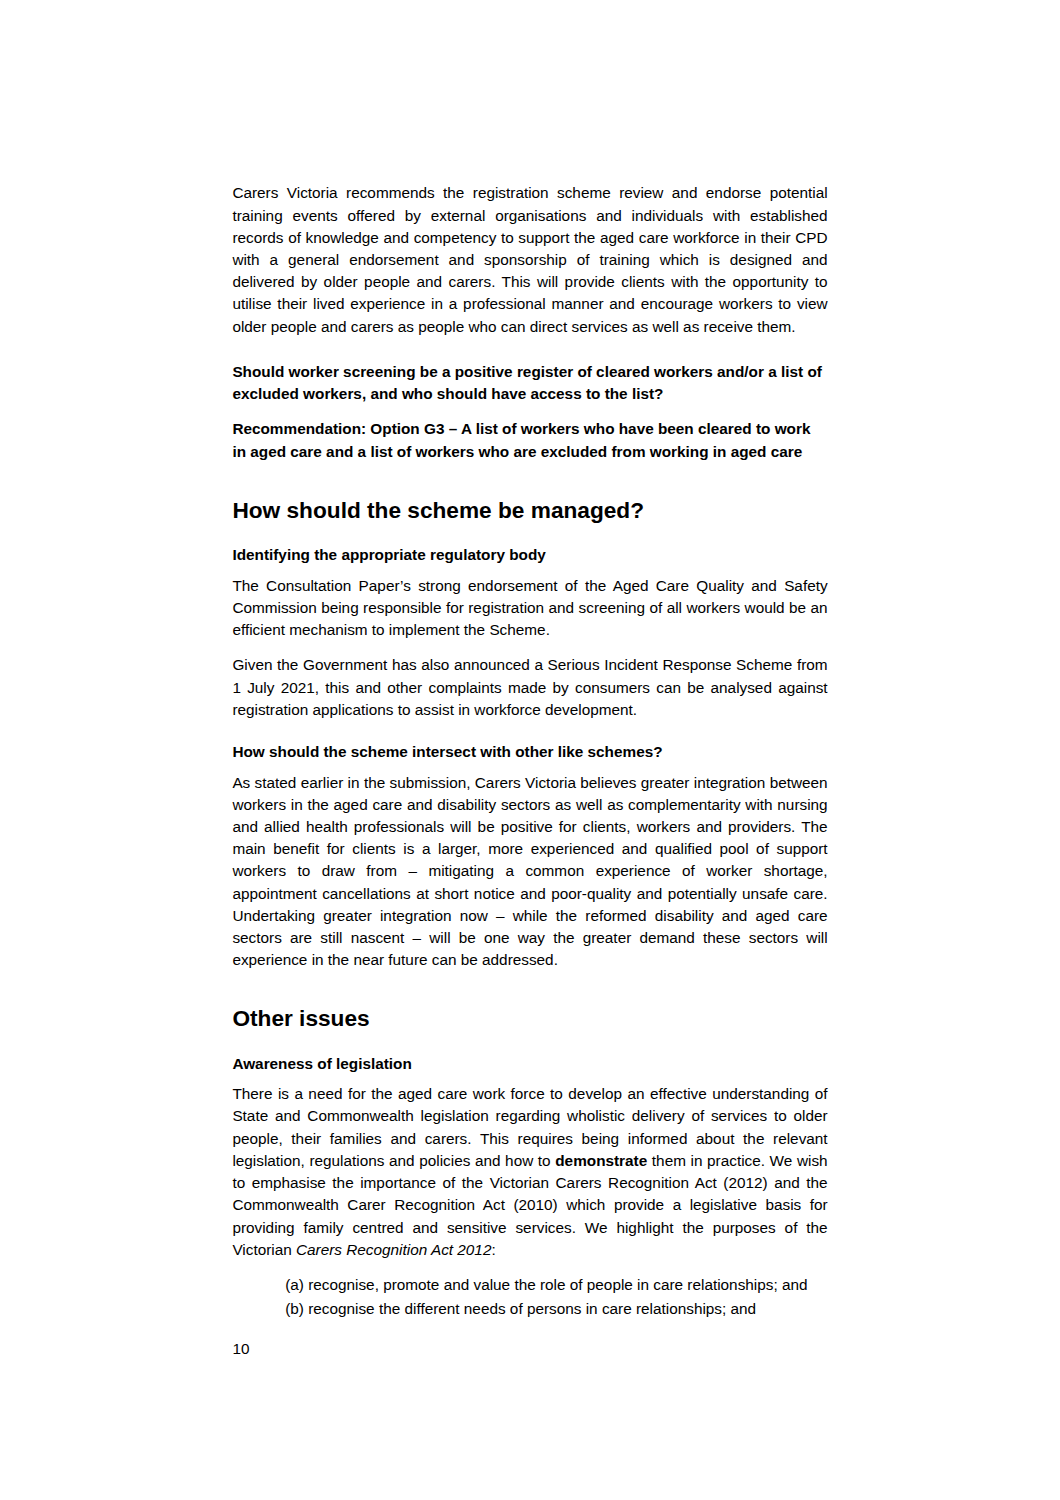Carers Victoria recommends the registration scheme review and endorse potential training events offered by external organisations and individuals with established records of knowledge and competency to support the aged care workforce in their CPD with a general endorsement and sponsorship of training which is designed and delivered by older people and carers. This will provide clients with the opportunity to utilise their lived experience in a professional manner and encourage workers to view older people and carers as people who can direct services as well as receive them.
Should worker screening be a positive register of cleared workers and/or a list of excluded workers, and who should have access to the list?
Recommendation: Option G3 – A list of workers who have been cleared to work in aged care and a list of workers who are excluded from working in aged care
How should the scheme be managed?
Identifying the appropriate regulatory body
The Consultation Paper’s strong endorsement of the Aged Care Quality and Safety Commission being responsible for registration and screening of all workers would be an efficient mechanism to implement the Scheme.
Given the Government has also announced a Serious Incident Response Scheme from 1 July 2021, this and other complaints made by consumers can be analysed against registration applications to assist in workforce development.
How should the scheme intersect with other like schemes?
As stated earlier in the submission, Carers Victoria believes greater integration between workers in the aged care and disability sectors as well as complementarity with nursing and allied health professionals will be positive for clients, workers and providers. The main benefit for clients is a larger, more experienced and qualified pool of support workers to draw from – mitigating a common experience of worker shortage, appointment cancellations at short notice and poor-quality and potentially unsafe care. Undertaking greater integration now – while the reformed disability and aged care sectors are still nascent – will be one way the greater demand these sectors will experience in the near future can be addressed.
Other issues
Awareness of legislation
There is a need for the aged care work force to develop an effective understanding of State and Commonwealth legislation regarding wholistic delivery of services to older people, their families and carers. This requires being informed about the relevant legislation, regulations and policies and how to demonstrate them in practice. We wish to emphasise the importance of the Victorian Carers Recognition Act (2012) and the Commonwealth Carer Recognition Act (2010) which provide a legislative basis for providing family centred and sensitive services. We highlight the purposes of the Victorian Carers Recognition Act 2012:
(a) recognise, promote and value the role of people in care relationships; and
(b) recognise the different needs of persons in care relationships; and
10